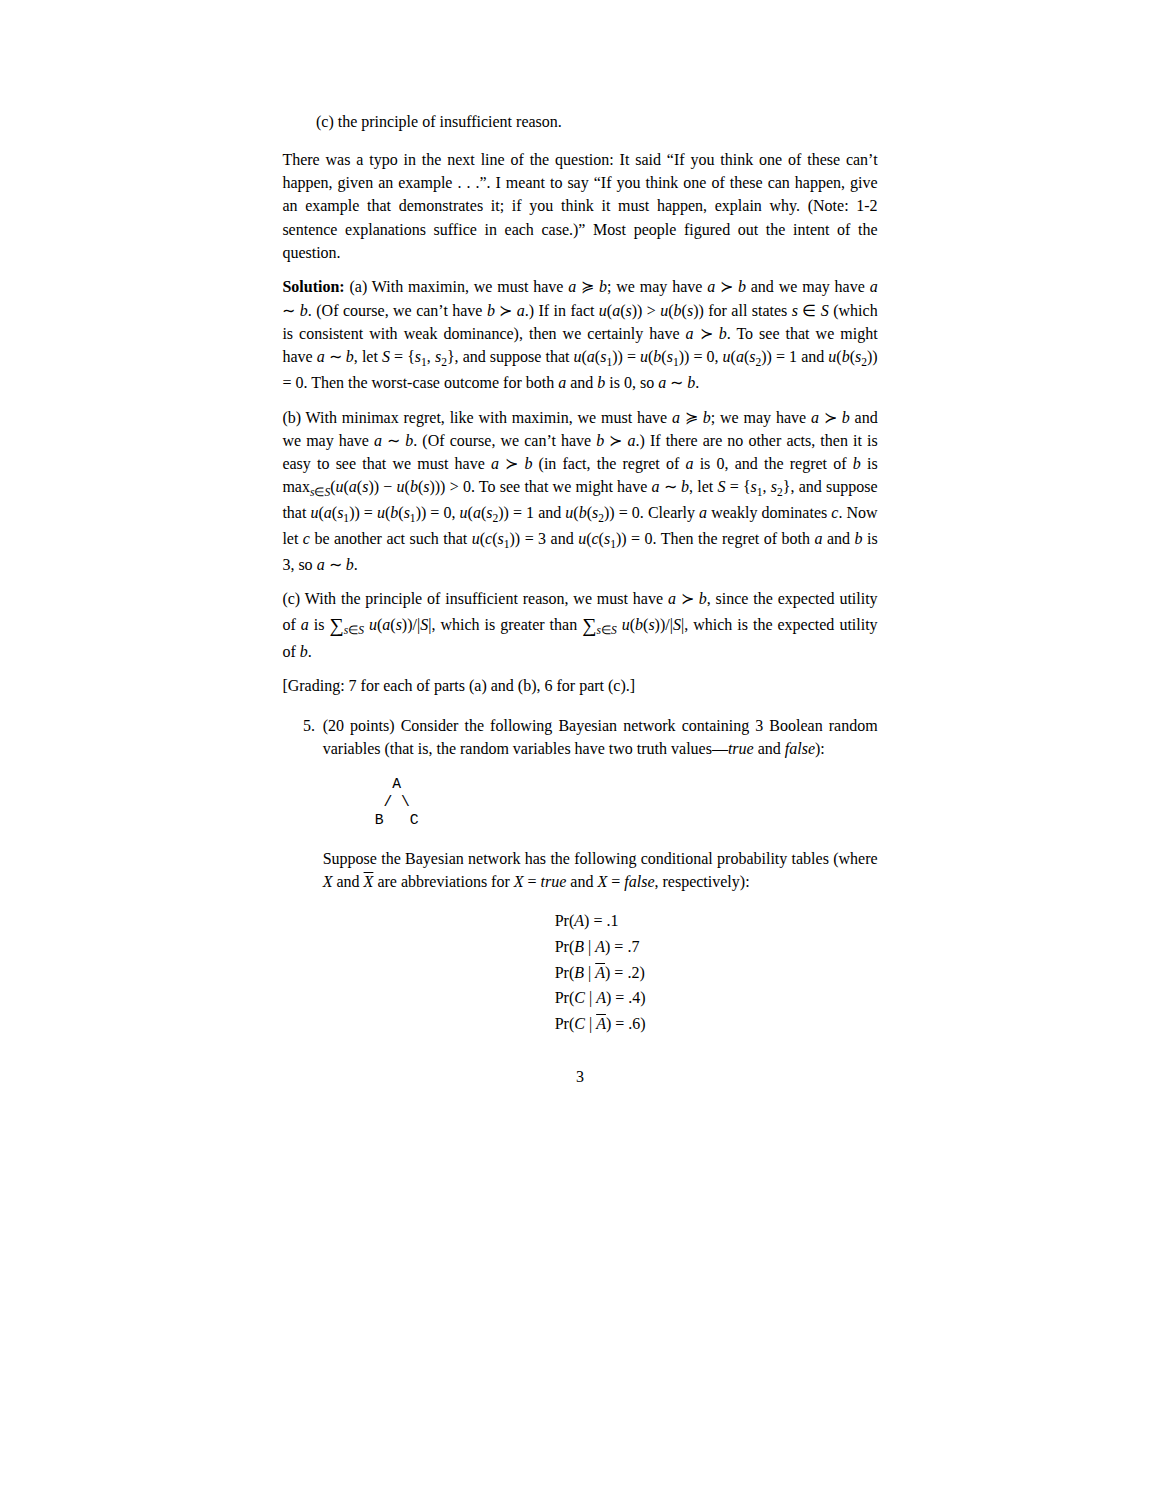(c) the principle of insufficient reason.
There was a typo in the next line of the question: It said “If you think one of these can’t happen, given an example . . .”. I meant to say “If you think one of these can happen, give an example that demonstrates it; if you think it must happen, explain why. (Note: 1-2 sentence explanations suffice in each case.)” Most people figured out the intent of the question.
Solution: (a) With maximin, we must have a ≽ b; we may have a ≻ b and we may have a ∼ b. (Of course, we can’t have b ≻ a.) If in fact u(a(s)) > u(b(s)) for all states s ∈ S (which is consistent with weak dominance), then we certainly have a ≻ b. To see that we might have a ∼ b, let S = {s1, s2}, and suppose that u(a(s1)) = u(b(s1)) = 0, u(a(s2)) = 1 and u(b(s2)) = 0. Then the worst-case outcome for both a and b is 0, so a ∼ b.
(b) With minimax regret, like with maximin, we must have a ≽ b; we may have a ≻ b and we may have a ∼ b. (Of course, we can’t have b ≻ a.) If there are no other acts, then it is easy to see that we must have a ≻ b (in fact, the regret of a is 0, and the regret of b is maxs∈S(u(a(s)) − u(b(s))) > 0. To see that we might have a ∼ b, let S = {s1, s2}, and suppose that u(a(s1)) = u(b(s1)) = 0, u(a(s2)) = 1 and u(b(s2)) = 0. Clearly a weakly dominates c. Now let c be another act such that u(c(s1)) = 3 and u(c(s1)) = 0. Then the regret of both a and b is 3, so a ∼ b.
(c) With the principle of insufficient reason, we must have a ≻ b, since the expected utility of a is ∑s∈S u(a(s))/|S|, which is greater than ∑s∈S u(b(s))/|S|, which is the expected utility of b.
[Grading: 7 for each of parts (a) and (b), 6 for part (c).]
5.
(20 points) Consider the following Bayesian network containing 3 Boolean random variables (that is, the random variables have two truth values—true and false):
   A
  / \
 B   C
Suppose the Bayesian network has the following conditional probability tables (where X and X are abbreviations for X = true and X = false, respectively):
| Pr ( A ) = .1 |
| Pr ( B / A ) = .7 |
| Pr ( B / A ) = .2) |
| Pr ( C / A ) = .4) |
| Pr ( C / A ) = .6) |
3